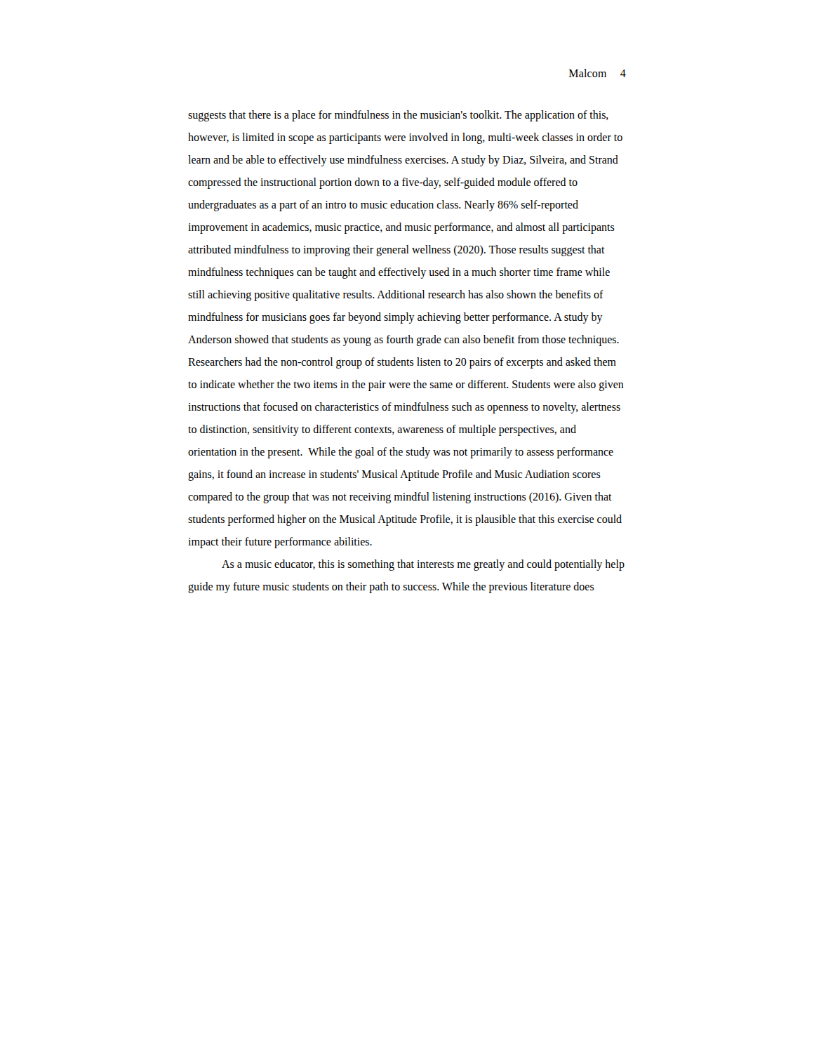Malcom4
suggests that there is a place for mindfulness in the musician's toolkit. The application of this, however, is limited in scope as participants were involved in long, multi-week classes in order to learn and be able to effectively use mindfulness exercises. A study by Diaz, Silveira, and Strand compressed the instructional portion down to a five-day, self-guided module offered to undergraduates as a part of an intro to music education class. Nearly 86% self-reported improvement in academics, music practice, and music performance, and almost all participants attributed mindfulness to improving their general wellness (2020). Those results suggest that mindfulness techniques can be taught and effectively used in a much shorter time frame while still achieving positive qualitative results. Additional research has also shown the benefits of mindfulness for musicians goes far beyond simply achieving better performance. A study by Anderson showed that students as young as fourth grade can also benefit from those techniques. Researchers had the non-control group of students listen to 20 pairs of excerpts and asked them to indicate whether the two items in the pair were the same or different. Students were also given instructions that focused on characteristics of mindfulness such as openness to novelty, alertness to distinction, sensitivity to different contexts, awareness of multiple perspectives, and orientation in the present. While the goal of the study was not primarily to assess performance gains, it found an increase in students' Musical Aptitude Profile and Music Audiation scores compared to the group that was not receiving mindful listening instructions (2016). Given that students performed higher on the Musical Aptitude Profile, it is plausible that this exercise could impact their future performance abilities.
As a music educator, this is something that interests me greatly and could potentially help guide my future music students on their path to success. While the previous literature does